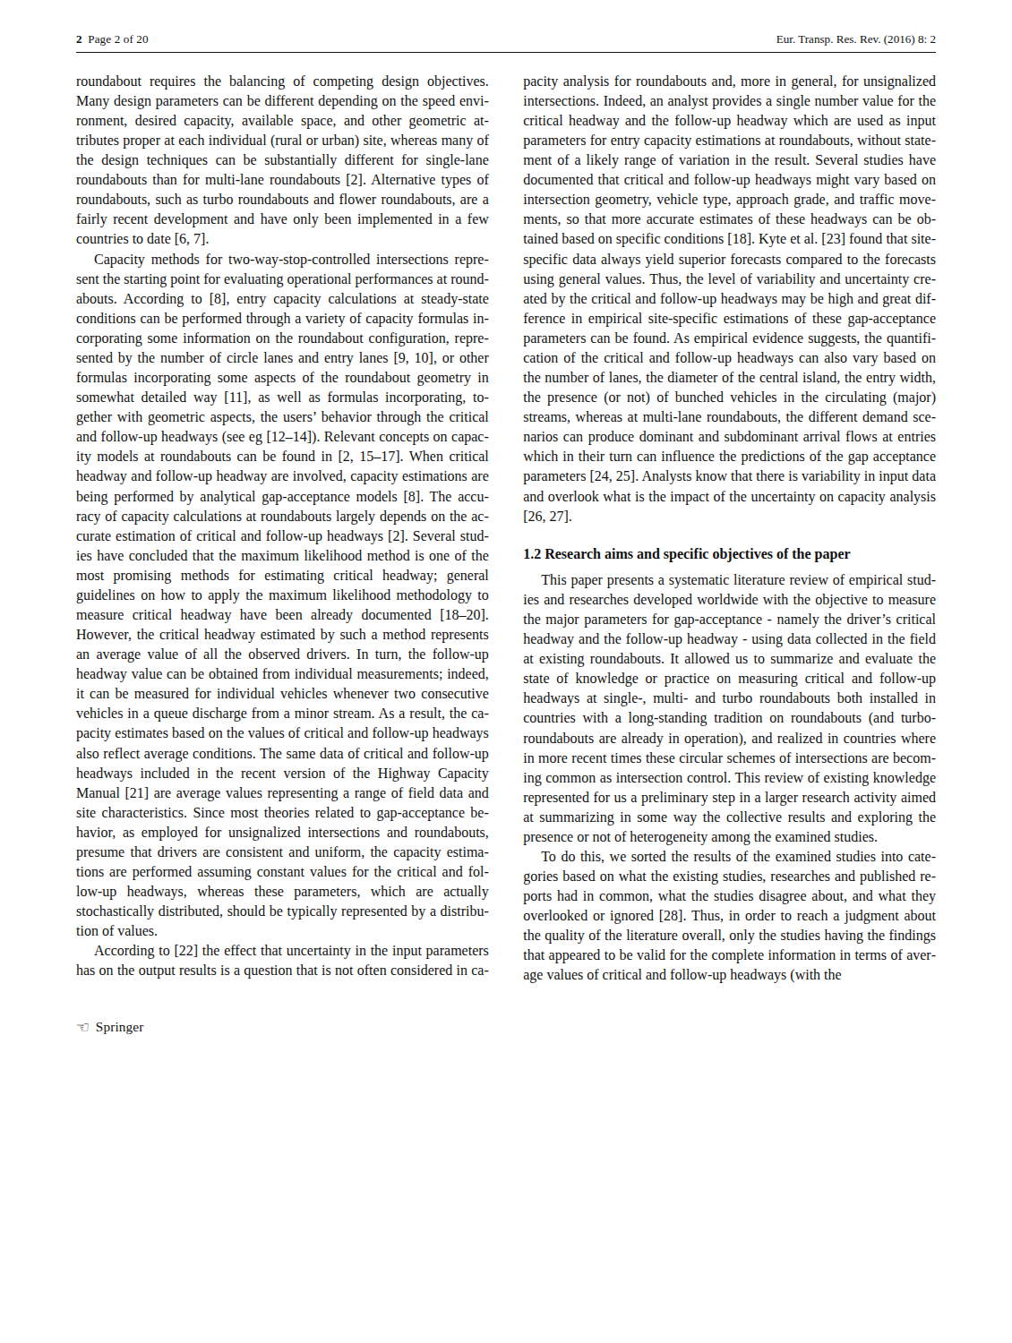2 Page 2 of 20
Eur. Transp. Res. Rev. (2016) 8: 2
roundabout requires the balancing of competing design objectives. Many design parameters can be different depending on the speed environment, desired capacity, available space, and other geometric attributes proper at each individual (rural or urban) site, whereas many of the design techniques can be substantially different for single-lane roundabouts than for multi-lane roundabouts [2]. Alternative types of roundabouts, such as turbo roundabouts and flower roundabouts, are a fairly recent development and have only been implemented in a few countries to date [6, 7].
Capacity methods for two-way-stop-controlled intersections represent the starting point for evaluating operational performances at roundabouts. According to [8], entry capacity calculations at steady-state conditions can be performed through a variety of capacity formulas incorporating some information on the roundabout configuration, represented by the number of circle lanes and entry lanes [9, 10], or other formulas incorporating some aspects of the roundabout geometry in somewhat detailed way [11], as well as formulas incorporating, together with geometric aspects, the users’ behavior through the critical and follow-up headways (see eg [12–14]). Relevant concepts on capacity models at roundabouts can be found in [2, 15–17]. When critical headway and follow-up headway are involved, capacity estimations are being performed by analytical gap-acceptance models [8]. The accuracy of capacity calculations at roundabouts largely depends on the accurate estimation of critical and follow-up headways [2]. Several studies have concluded that the maximum likelihood method is one of the most promising methods for estimating critical headway; general guidelines on how to apply the maximum likelihood methodology to measure critical headway have been already documented [18–20]. However, the critical headway estimated by such a method represents an average value of all the observed drivers. In turn, the follow-up headway value can be obtained from individual measurements; indeed, it can be measured for individual vehicles whenever two consecutive vehicles in a queue discharge from a minor stream. As a result, the capacity estimates based on the values of critical and follow-up headways also reflect average conditions. The same data of critical and follow-up headways included in the recent version of the Highway Capacity Manual [21] are average values representing a range of field data and site characteristics. Since most theories related to gap-acceptance behavior, as employed for unsignalized intersections and roundabouts, presume that drivers are consistent and uniform, the capacity estimations are performed assuming constant values for the critical and follow-up headways, whereas these parameters, which are actually stochastically distributed, should be typically represented by a distribution of values.
According to [22] the effect that uncertainty in the input parameters has on the output results is a question that is not often considered in capacity analysis for roundabouts and, more in general, for unsignalized intersections. Indeed, an analyst provides a single number value for the critical headway and the follow-up headway which are used as input parameters for entry capacity estimations at roundabouts, without statement of a likely range of variation in the result. Several studies have documented that critical and follow-up headways might vary based on intersection geometry, vehicle type, approach grade, and traffic movements, so that more accurate estimates of these headways can be obtained based on specific conditions [18]. Kyte et al. [23] found that site-specific data always yield superior forecasts compared to the forecasts using general values. Thus, the level of variability and uncertainty created by the critical and follow-up headways may be high and great difference in empirical site-specific estimations of these gap-acceptance parameters can be found. As empirical evidence suggests, the quantification of the critical and follow-up headways can also vary based on the number of lanes, the diameter of the central island, the entry width, the presence (or not) of bunched vehicles in the circulating (major) streams, whereas at multi-lane roundabouts, the different demand scenarios can produce dominant and subdominant arrival flows at entries which in their turn can influence the predictions of the gap acceptance parameters [24, 25]. Analysts know that there is variability in input data and overlook what is the impact of the uncertainty on capacity analysis [26, 27].
1.2 Research aims and specific objectives of the paper
This paper presents a systematic literature review of empirical studies and researches developed worldwide with the objective to measure the major parameters for gap-acceptance - namely the driver’s critical headway and the follow-up headway - using data collected in the field at existing roundabouts. It allowed us to summarize and evaluate the state of knowledge or practice on measuring critical and follow-up headways at single-, multi- and turbo roundabouts both installed in countries with a long-standing tradition on roundabouts (and turbo-roundabouts are already in operation), and realized in countries where in more recent times these circular schemes of intersections are becoming common as intersection control. This review of existing knowledge represented for us a preliminary step in a larger research activity aimed at summarizing in some way the collective results and exploring the presence or not of heterogeneity among the examined studies.
To do this, we sorted the results of the examined studies into categories based on what the existing studies, researches and published reports had in common, what the studies disagree about, and what they overlooked or ignored [28]. Thus, in order to reach a judgment about the quality of the literature overall, only the studies having the findings that appeared to be valid for the complete information in terms of average values of critical and follow-up headways (with the
☞ Springer